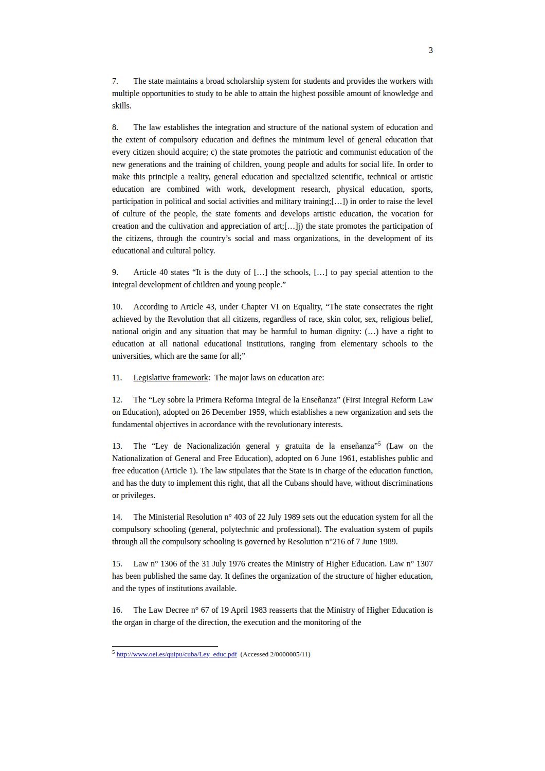3
7. The state maintains a broad scholarship system for students and provides the workers with multiple opportunities to study to be able to attain the highest possible amount of knowledge and skills.
8. The law establishes the integration and structure of the national system of education and the extent of compulsory education and defines the minimum level of general education that every citizen should acquire; c) the state promotes the patriotic and communist education of the new generations and the training of children, young people and adults for social life. In order to make this principle a reality, general education and specialized scientific, technical or artistic education are combined with work, development research, physical education, sports, participation in political and social activities and military training;[…]) in order to raise the level of culture of the people, the state foments and develops artistic education, the vocation for creation and the cultivation and appreciation of art;[…]j) the state promotes the participation of the citizens, through the country’s social and mass organizations, in the development of its educational and cultural policy.
9. Article 40 states “It is the duty of […] the schools, […] to pay special attention to the integral development of children and young people.”
10. According to Article 43, under Chapter VI on Equality, “The state consecrates the right achieved by the Revolution that all citizens, regardless of race, skin color, sex, religious belief, national origin and any situation that may be harmful to human dignity: (…) have a right to education at all national educational institutions, ranging from elementary schools to the universities, which are the same for all;”
11. Legislative framework: The major laws on education are:
12. The “Ley sobre la Primera Reforma Integral de la Enseñanza” (First Integral Reform Law on Education), adopted on 26 December 1959, which establishes a new organization and sets the fundamental objectives in accordance with the revolutionary interests.
13. The “Ley de Nacionalización general y gratuita de la enseñanza”5 (Law on the Nationalization of General and Free Education), adopted on 6 June 1961, establishes public and free education (Article 1). The law stipulates that the State is in charge of the education function, and has the duty to implement this right, that all the Cubans should have, without discriminations or privileges.
14. The Ministerial Resolution n° 403 of 22 July 1989 sets out the education system for all the compulsory schooling (general, polytechnic and professional). The evaluation system of pupils through all the compulsory schooling is governed by Resolution n°216 of 7 June 1989.
15. Law n° 1306 of the 31 July 1976 creates the Ministry of Higher Education. Law n° 1307 has been published the same day. It defines the organization of the structure of higher education, and the types of institutions available.
16. The Law Decree n° 67 of 19 April 1983 reasserts that the Ministry of Higher Education is the organ in charge of the direction, the execution and the monitoring of the
5 http://www.oei.es/quipu/cuba/Ley_educ.pdf (Accessed 2/0000005/11)